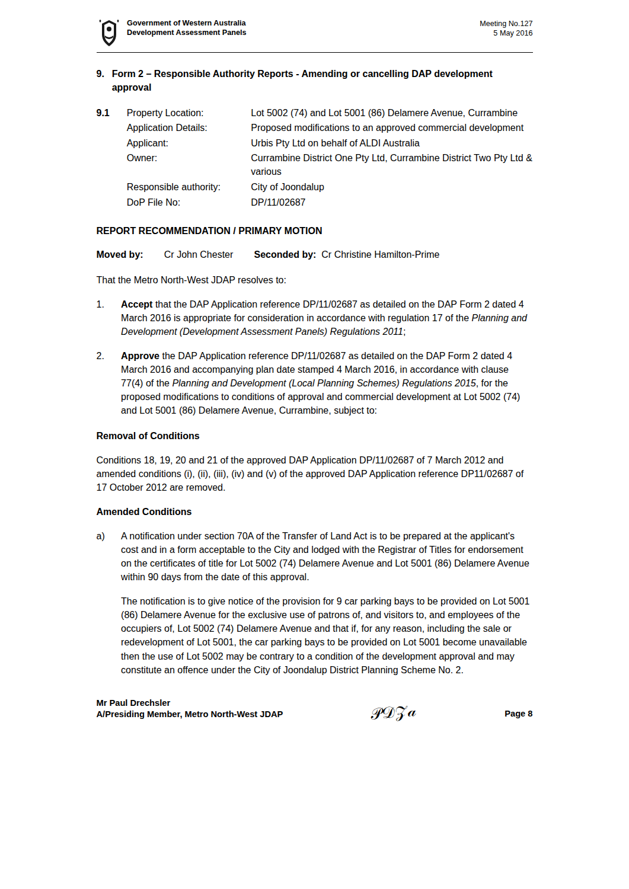Government of Western Australia
Development Assessment Panels
Meeting No.127
5 May 2016
9. Form 2 – Responsible Authority Reports - Amending or cancelling DAP development approval
| 9.1 | Property Location: | Lot 5002 (74) and Lot 5001 (86) Delamere Avenue, Currambine |
| | Application Details: | Proposed modifications to an approved commercial development |
| | Applicant: | Urbis Pty Ltd on behalf of ALDI Australia |
| | Owner: | Currambine District One Pty Ltd, Currambine District Two Pty Ltd & various |
| | Responsible authority: | City of Joondalup |
| | DoP File No: | DP/11/02687 |
REPORT RECOMMENDATION / PRIMARY MOTION
Moved by: Cr John Chester Seconded by: Cr Christine Hamilton-Prime
That the Metro North-West JDAP resolves to:
Accept that the DAP Application reference DP/11/02687 as detailed on the DAP Form 2 dated 4 March 2016 is appropriate for consideration in accordance with regulation 17 of the Planning and Development (Development Assessment Panels) Regulations 2011;
Approve the DAP Application reference DP/11/02687 as detailed on the DAP Form 2 dated 4 March 2016 and accompanying plan date stamped 4 March 2016, in accordance with clause 77(4) of the Planning and Development (Local Planning Schemes) Regulations 2015, for the proposed modifications to conditions of approval and commercial development at Lot 5002 (74) and Lot 5001 (86) Delamere Avenue, Currambine, subject to:
Removal of Conditions
Conditions 18, 19, 20 and 21 of the approved DAP Application DP/11/02687 of 7 March 2012 and amended conditions (i), (ii), (iii), (iv) and (v) of the approved DAP Application reference DP11/02687 of 17 October 2012 are removed.
Amended Conditions
A notification under section 70A of the Transfer of Land Act is to be prepared at the applicant's cost and in a form acceptable to the City and lodged with the Registrar of Titles for endorsement on the certificates of title for Lot 5002 (74) Delamere Avenue and Lot 5001 (86) Delamere Avenue within 90 days from the date of this approval.
The notification is to give notice of the provision for 9 car parking bays to be provided on Lot 5001 (86) Delamere Avenue for the exclusive use of patrons of, and visitors to, and employees of the occupiers of, Lot 5002 (74) Delamere Avenue and that if, for any reason, including the sale or redevelopment of Lot 5001, the car parking bays to be provided on Lot 5001 become unavailable then the use of Lot 5002 may be contrary to a condition of the development approval and may constitute an offence under the City of Joondalup District Planning Scheme No. 2.
Mr Paul Drechsler
A/Presiding Member, Metro North-West JDAP
𝒫𝒟𝒵𝒶
Page 8